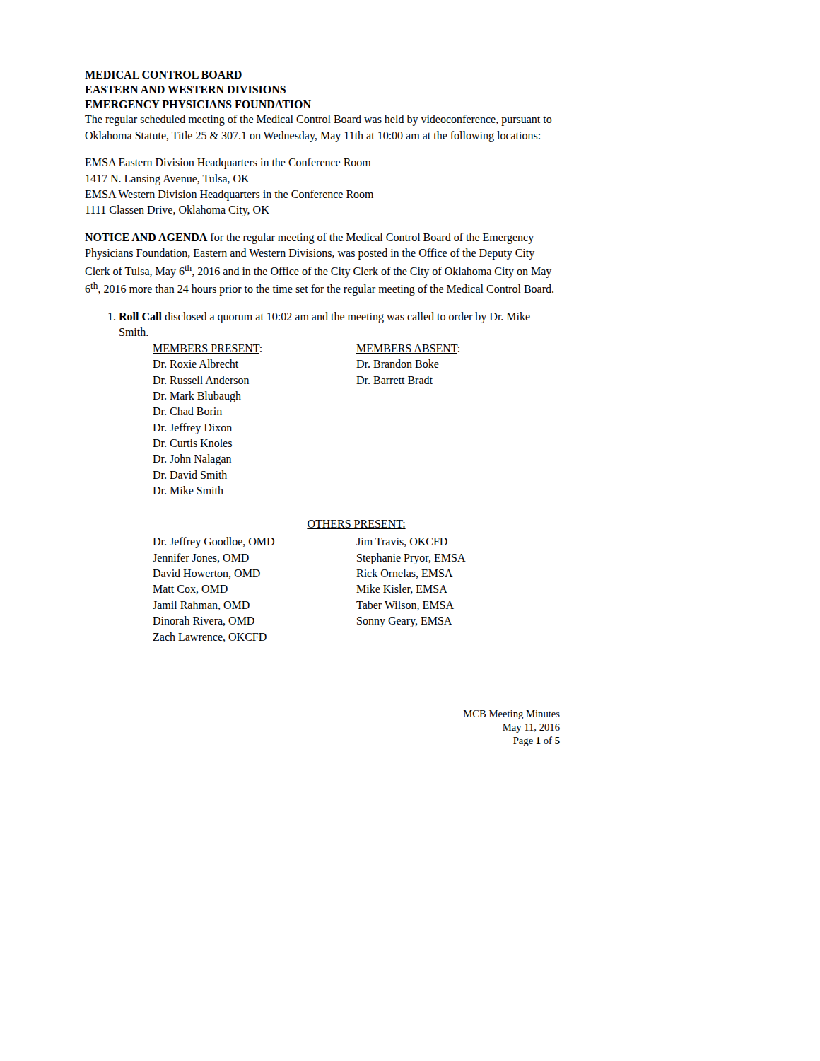MEDICAL CONTROL BOARD EASTERN AND WESTERN DIVISIONS EMERGENCY PHYSICIANS FOUNDATION
The regular scheduled meeting of the Medical Control Board was held by videoconference, pursuant to Oklahoma Statute, Title 25 & 307.1 on Wednesday, May 11th at 10:00 am at the following locations:
EMSA Eastern Division Headquarters in the Conference Room
1417 N. Lansing Avenue, Tulsa, OK
EMSA Western Division Headquarters in the Conference Room
1111 Classen Drive, Oklahoma City, OK
NOTICE AND AGENDA for the regular meeting of the Medical Control Board of the Emergency Physicians Foundation, Eastern and Western Divisions, was posted in the Office of the Deputy City Clerk of Tulsa, May 6th, 2016 and in the Office of the City Clerk of the City of Oklahoma City on May 6th, 2016 more than 24 hours prior to the time set for the regular meeting of the Medical Control Board.
Roll Call disclosed a quorum at 10:02 am and the meeting was called to order by Dr. Mike Smith.
| MEMBERS PRESENT : Dr. Roxie Albrecht Dr. Russell Anderson Dr. Mark Blubaugh Dr. Chad Borin Dr. Jeffrey Dixon Dr. Curtis Knoles Dr. John Nalagan Dr. David Smith Dr. Mike Smith | MEMBERS ABSENT : Dr. Brandon Boke Dr. Barrett Bradt |
OTHERS PRESENT:
| Dr. Jeffrey Goodloe, OMD Jennifer Jones, OMD David Howerton, OMD Matt Cox, OMD Jamil Rahman, OMD Dinorah Rivera, OMD Zach Lawrence, OKCFD | Jim Travis, OKCFD Stephanie Pryor, EMSA Rick Ornelas, EMSA Mike Kisler, EMSA Taber Wilson, EMSA Sonny Geary, EMSA |
MCB Meeting Minutes
May 11, 2016
Page 1 of 5